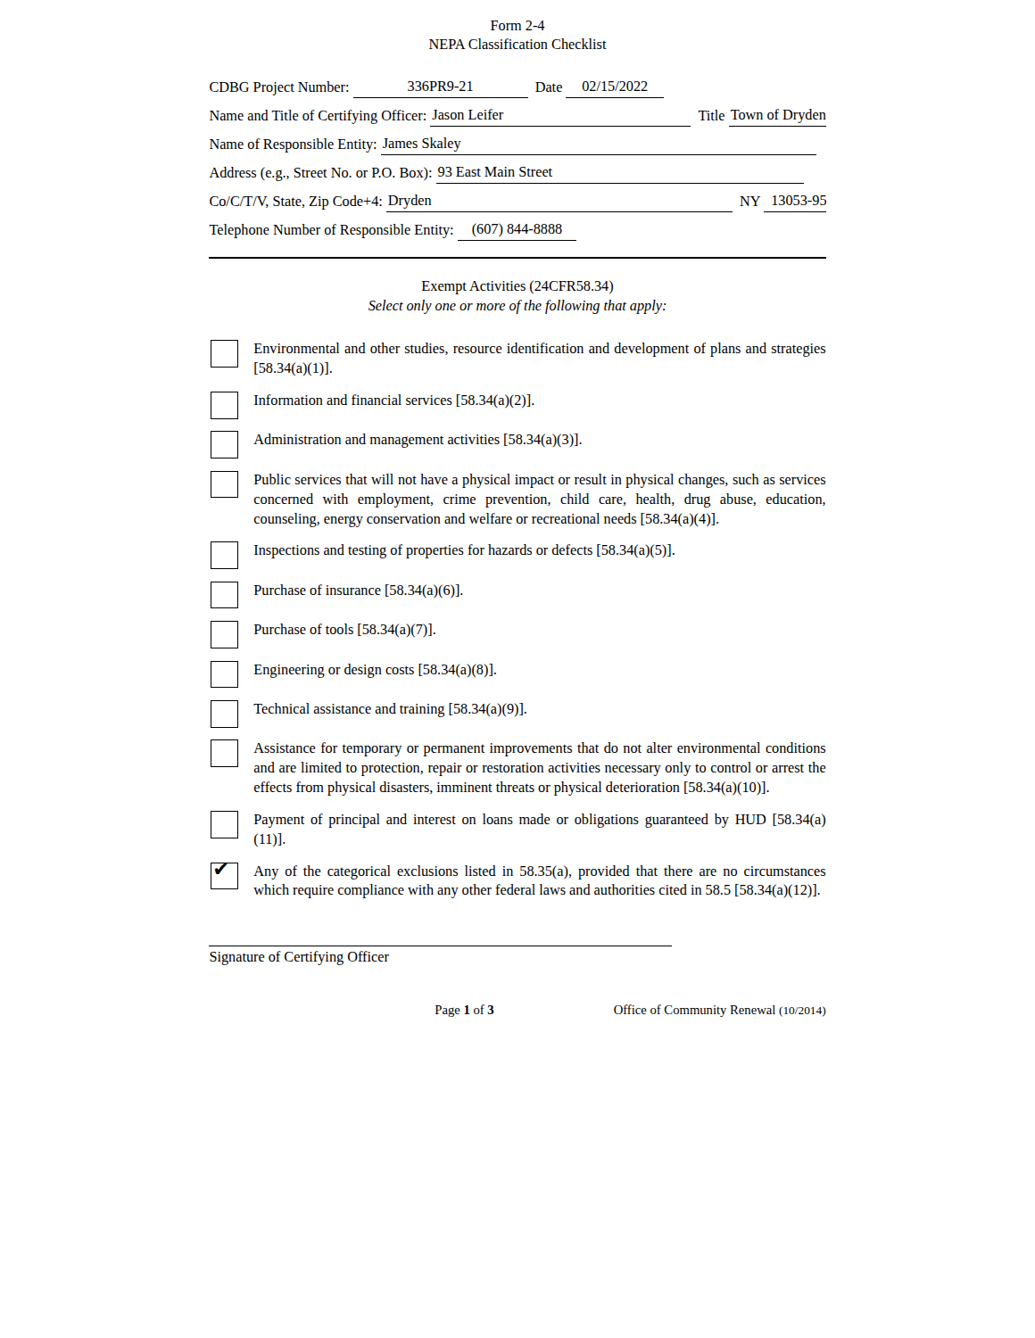Form 2-4
NEPA Classification Checklist
CDBG Project Number: 336PR9-21 Date 02/15/2022
Name and Title of Certifying Officer: Jason Leifer Title Town of Dryden Supervisor
Name of Responsible Entity: James Skaley
Address (e.g., Street No. or P.O. Box): 93 East Main Street
Co/C/T/V, State, Zip Code+4: Dryden NY 13053-9505
Telephone Number of Responsible Entity: (607) 844-8888
Exempt Activities (24CFR58.34)
Select only one or more of the following that apply:
| | Environmental and other studies, resource identification and development of plans and strategies [58.34(a)(1)]. |
| | Information and financial services [58.34(a)(2)]. |
| | Administration and management activities [58.34(a)(3)]. |
| | Public services that will not have a physical impact or result in physical changes, such as services concerned with employment, crime prevention, child care, health, drug abuse, education, counseling, energy conservation and welfare or recreational needs [58.34(a)(4)]. |
| | Inspections and testing of properties for hazards or defects [58.34(a)(5)]. |
| | Purchase of insurance [58.34(a)(6)]. |
| | Purchase of tools [58.34(a)(7)]. |
| | Engineering or design costs [58.34(a)(8)]. |
| | Technical assistance and training [58.34(a)(9)]. |
| | Assistance for temporary or permanent improvements that do not alter environmental conditions and are limited to protection, repair or restoration activities necessary only to control or arrest the effects from physical disasters, imminent threats or physical deterioration [58.34(a)(10)]. |
| | Payment of principal and interest on loans made or obligations guaranteed by HUD [58.34(a)(11)]. |
| | Any of the categorical exclusions listed in 58.35(a), provided that there are no circumstances which require compliance with any other federal laws and authorities cited in 58.5 [58.34(a)(12)]. |
Signature of Certifying Officer
Page 1 of 3
Office of Community Renewal (10/2014)